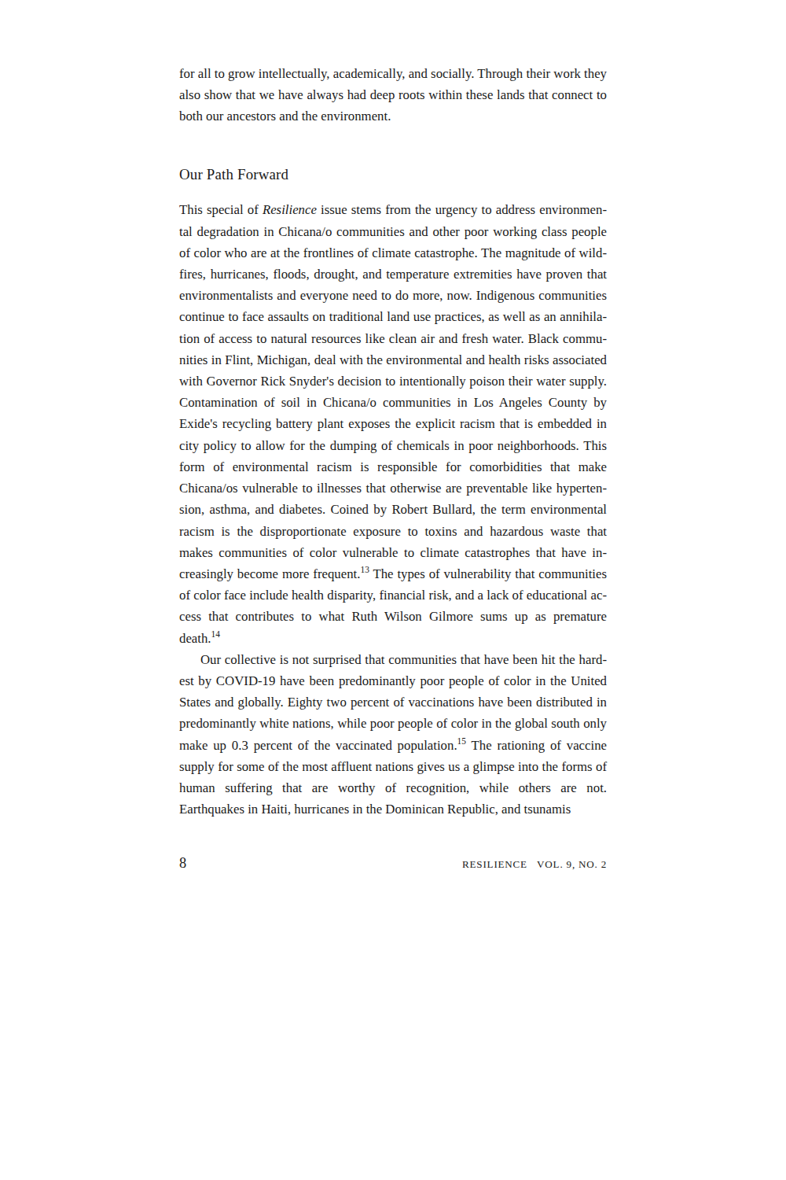for all to grow intellectually, academically, and socially. Through their work they also show that we have always had deep roots within these lands that connect to both our ancestors and the environment.
Our Path Forward
This special of Resilience issue stems from the urgency to address environmental degradation in Chicana/o communities and other poor working class people of color who are at the frontlines of climate catastrophe. The magnitude of wildfires, hurricanes, floods, drought, and temperature extremities have proven that environmentalists and everyone need to do more, now. Indigenous communities continue to face assaults on traditional land use practices, as well as an annihilation of access to natural resources like clean air and fresh water. Black communities in Flint, Michigan, deal with the environmental and health risks associated with Governor Rick Snyder's decision to intentionally poison their water supply. Contamination of soil in Chicana/o communities in Los Angeles County by Exide's recycling battery plant exposes the explicit racism that is embedded in city policy to allow for the dumping of chemicals in poor neighborhoods. This form of environmental racism is responsible for comorbidities that make Chicana/os vulnerable to illnesses that otherwise are preventable like hypertension, asthma, and diabetes. Coined by Robert Bullard, the term environmental racism is the disproportionate exposure to toxins and hazardous waste that makes communities of color vulnerable to climate catastrophes that have increasingly become more frequent.13 The types of vulnerability that communities of color face include health disparity, financial risk, and a lack of educational access that contributes to what Ruth Wilson Gilmore sums up as premature death.14
Our collective is not surprised that communities that have been hit the hardest by COVID-19 have been predominantly poor people of color in the United States and globally. Eighty two percent of vaccinations have been distributed in predominantly white nations, while poor people of color in the global south only make up 0.3 percent of the vaccinated population.15 The rationing of vaccine supply for some of the most affluent nations gives us a glimpse into the forms of human suffering that are worthy of recognition, while others are not. Earthquakes in Haiti, hurricanes in the Dominican Republic, and tsunamis
8 Resilience Vol. 9, No. 2